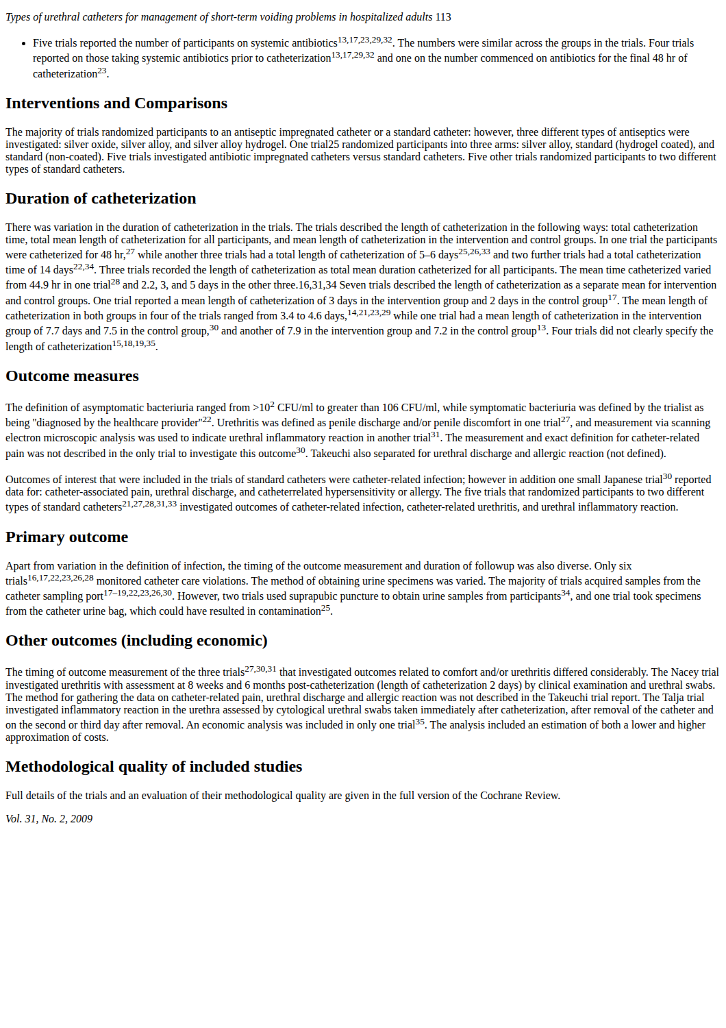Types of urethral catheters for management of short-term voiding problems in hospitalized adults 113
Five trials reported the number of participants on systemic antibiotics13,17,23,29,32. The numbers were similar across the groups in the trials. Four trials reported on those taking systemic antibiotics prior to catheterization13,17,29,32 and one on the number commenced on antibiotics for the final 48 hr of catheterization23.
Interventions and Comparisons
The majority of trials randomized participants to an antiseptic impregnated catheter or a standard catheter: however, three different types of antiseptics were investigated: silver oxide, silver alloy, and silver alloy hydrogel. One trial25 randomized participants into three arms: silver alloy, standard (hydrogel coated), and standard (non-coated). Five trials investigated antibiotic impregnated catheters versus standard catheters. Five other trials randomized participants to two different types of standard catheters.
Duration of catheterization
There was variation in the duration of catheterization in the trials. The trials described the length of catheterization in the following ways: total catheterization time, total mean length of catheterization for all participants, and mean length of catheterization in the intervention and control groups. In one trial the participants were catheterized for 48 hr,27 while another three trials had a total length of catheterization of 5–6 days25,26,33 and two further trials had a total catheterization time of 14 days22,34. Three trials recorded the length of catheterization as total mean duration catheterized for all participants. The mean time catheterized varied from 44.9 hr in one trial28 and 2.2, 3, and 5 days in the other three.16,31,34 Seven trials described the length of catheterization as a separate mean for intervention and control groups. One trial reported a mean length of catheterization of 3 days in the intervention group and 2 days in the control group17. The mean length of catheterization in both groups in four of the trials ranged from 3.4 to 4.6 days,14,21,23,29 while one trial had a mean length of catheterization in the intervention group of 7.7 days and 7.5 in the control group,30 and another of 7.9 in the intervention group and 7.2 in the control group13. Four trials did not clearly specify the length of catheterization15,18,19,35.
Outcome measures
The definition of asymptomatic bacteriuria ranged from >102 CFU/ml to greater than 106 CFU/ml, while symptomatic bacteriuria was defined by the trialist as being ''diagnosed by the healthcare provider''22. Urethritis was defined as penile discharge and/or penile discomfort in one trial27, and measurement via scanning electron microscopic analysis was used to indicate urethral inflammatory reaction in another trial31. The measurement and exact definition for catheter-related pain was not described in the only trial to investigate this outcome30. Takeuchi also separated for urethral discharge and allergic reaction (not defined).
Outcomes of interest that were included in the trials of standard catheters were catheter-related infection; however in addition one small Japanese trial30 reported data for: catheter-associated pain, urethral discharge, and catheterrelated hypersensitivity or allergy. The five trials that randomized participants to two different types of standard catheters21,27,28,31,33 investigated outcomes of catheter-related infection, catheter-related urethritis, and urethral inflammatory reaction.
Primary outcome
Apart from variation in the definition of infection, the timing of the outcome measurement and duration of followup was also diverse. Only six trials16,17,22,23,26,28 monitored catheter care violations. The method of obtaining urine specimens was varied. The majority of trials acquired samples from the catheter sampling port17–19,22,23,26,30. However, two trials used suprapubic puncture to obtain urine samples from participants34, and one trial took specimens from the catheter urine bag, which could have resulted in contamination25.
Other outcomes (including economic)
The timing of outcome measurement of the three trials27,30,31 that investigated outcomes related to comfort and/or urethritis differed considerably. The Nacey trial investigated urethritis with assessment at 8 weeks and 6 months post-catheterization (length of catheterization 2 days) by clinical examination and urethral swabs. The method for gathering the data on catheter-related pain, urethral discharge and allergic reaction was not described in the Takeuchi trial report. The Talja trial investigated inflammatory reaction in the urethra assessed by cytological urethral swabs taken immediately after catheterization, after removal of the catheter and on the second or third day after removal. An economic analysis was included in only one trial35. The analysis included an estimation of both a lower and higher approximation of costs.
Methodological quality of included studies
Full details of the trials and an evaluation of their methodological quality are given in the full version of the Cochrane Review.
Vol. 31, No. 2, 2009